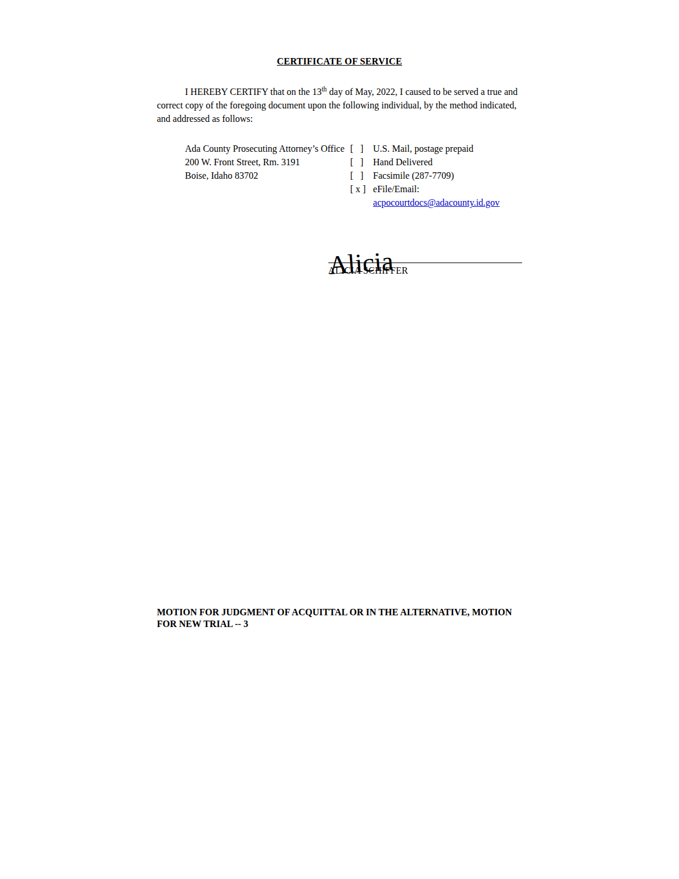CERTIFICATE OF SERVICE
I HEREBY CERTIFY that on the 13th day of May, 2022, I caused to be served a true and correct copy of the foregoing document upon the following individual, by the method indicated, and addressed as follows:
| Ada County Prosecuting Attorney’s Office | [ ] | U.S. Mail, postage prepaid |
| 200 W. Front Street, Rm. 3191 | [ ] | Hand Delivered |
| Boise, Idaho 83702 | [ ] | Facsimile (287-7709) |
| | [ x ] | eFile/Email: |
| | | acpocourtdocs@adacounty.id.gov |
Alicia
ALICIA SCHIFFER
MOTION FOR JUDGMENT OF ACQUITTAL OR IN THE ALTERNATIVE, MOTION
FOR NEW TRIAL -- 3